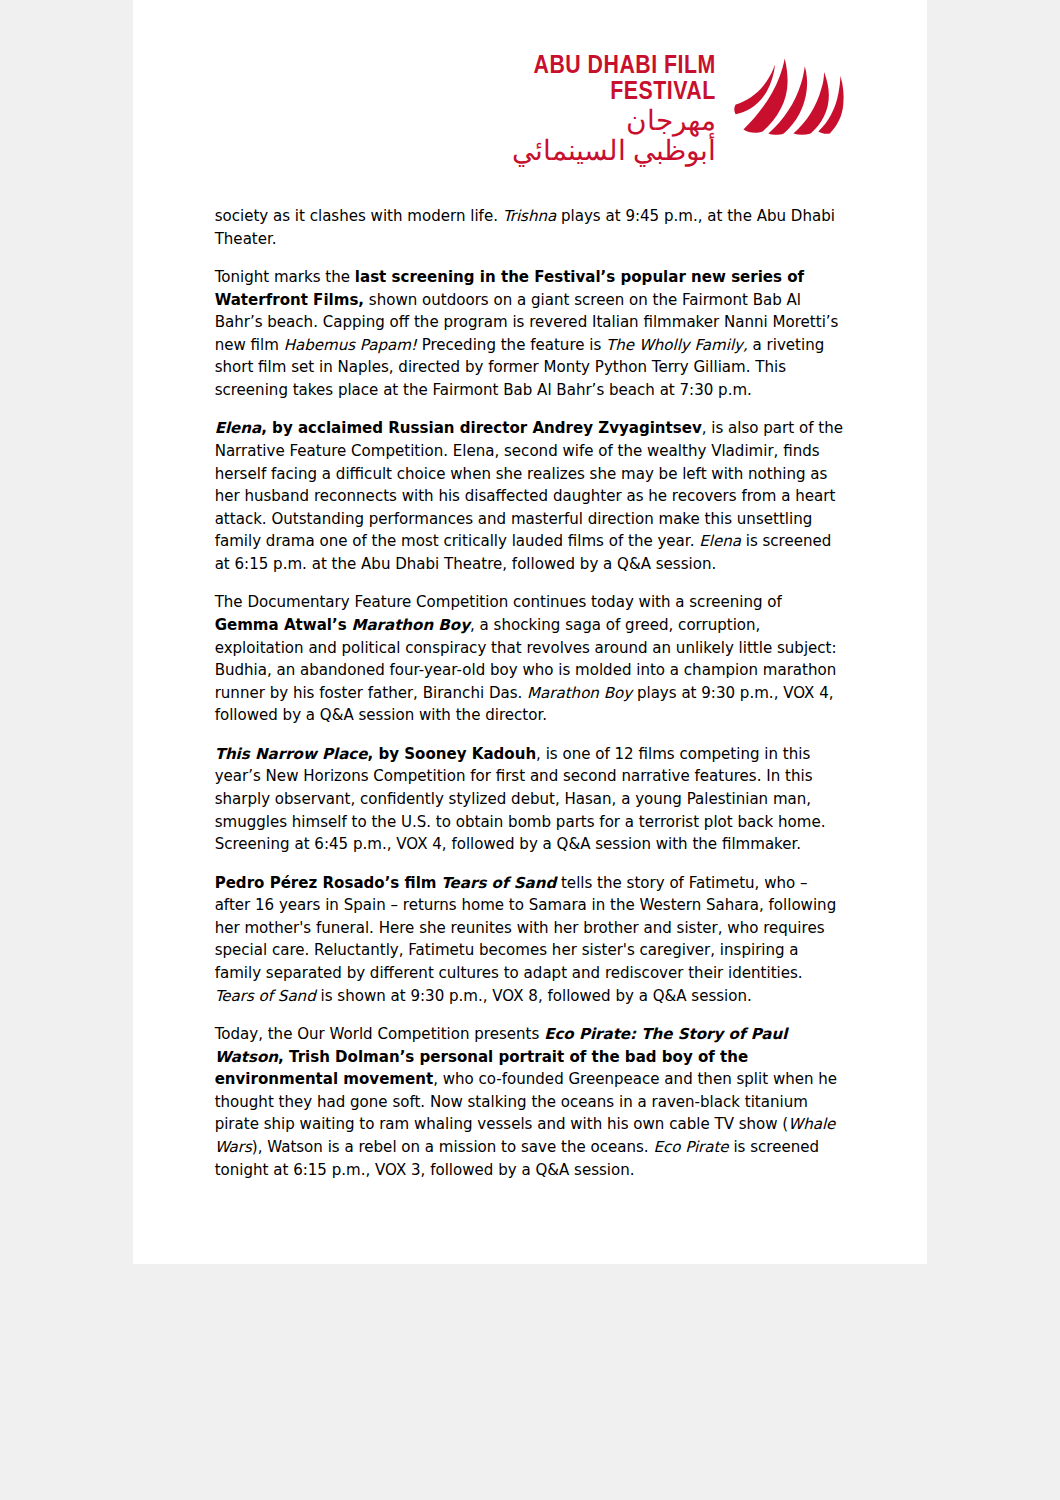ABU DHABI FILM FESTIVAL مهرجان أبوظبي السينمائي
society as it clashes with modern life. Trishna plays at 9:45 p.m., at the Abu Dhabi Theater.
Tonight marks the last screening in the Festival’s popular new series of Waterfront Films, shown outdoors on a giant screen on the Fairmont Bab Al Bahr’s beach. Capping off the program is revered Italian filmmaker Nanni Moretti’s new film Habemus Papam! Preceding the feature is The Wholly Family, a riveting short film set in Naples, directed by former Monty Python Terry Gilliam. This screening takes place at the Fairmont Bab Al Bahr’s beach at 7:30 p.m.
Elena, by acclaimed Russian director Andrey Zvyagintsev, is also part of the Narrative Feature Competition. Elena, second wife of the wealthy Vladimir, finds herself facing a difficult choice when she realizes she may be left with nothing as her husband reconnects with his disaffected daughter as he recovers from a heart attack. Outstanding performances and masterful direction make this unsettling family drama one of the most critically lauded films of the year. Elena is screened at 6:15 p.m. at the Abu Dhabi Theatre, followed by a Q&A session.
The Documentary Feature Competition continues today with a screening of Gemma Atwal’s Marathon Boy, a shocking saga of greed, corruption, exploitation and political conspiracy that revolves around an unlikely little subject: Budhia, an abandoned four-year-old boy who is molded into a champion marathon runner by his foster father, Biranchi Das. Marathon Boy plays at 9:30 p.m., VOX 4, followed by a Q&A session with the director.
This Narrow Place, by Sooney Kadouh, is one of 12 films competing in this year’s New Horizons Competition for first and second narrative features. In this sharply observant, confidently stylized debut, Hasan, a young Palestinian man, smuggles himself to the U.S. to obtain bomb parts for a terrorist plot back home. Screening at 6:45 p.m., VOX 4, followed by a Q&A session with the filmmaker.
Pedro Pérez Rosado’s film Tears of Sand tells the story of Fatimetu, who – after 16 years in Spain – returns home to Samara in the Western Sahara, following her mother's funeral. Here she reunites with her brother and sister, who requires special care. Reluctantly, Fatimetu becomes her sister's caregiver, inspiring a family separated by different cultures to adapt and rediscover their identities. Tears of Sand is shown at 9:30 p.m., VOX 8, followed by a Q&A session.
Today, the Our World Competition presents Eco Pirate: The Story of Paul Watson, Trish Dolman’s personal portrait of the bad boy of the environmental movement, who co-founded Greenpeace and then split when he thought they had gone soft. Now stalking the oceans in a raven-black titanium pirate ship waiting to ram whaling vessels and with his own cable TV show (Whale Wars), Watson is a rebel on a mission to save the oceans. Eco Pirate is screened tonight at 6:15 p.m., VOX 3, followed by a Q&A session.